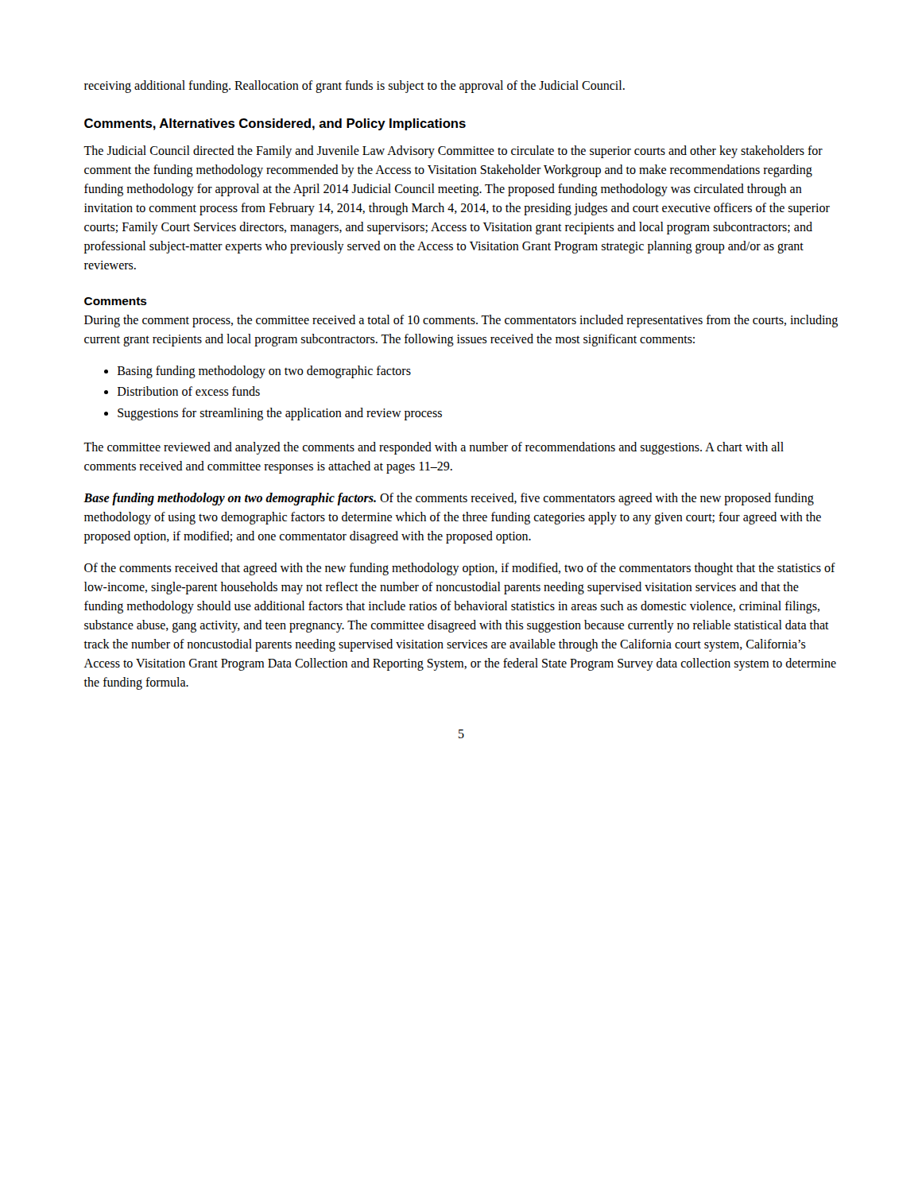receiving additional funding. Reallocation of grant funds is subject to the approval of the Judicial Council.
Comments, Alternatives Considered, and Policy Implications
The Judicial Council directed the Family and Juvenile Law Advisory Committee to circulate to the superior courts and other key stakeholders for comment the funding methodology recommended by the Access to Visitation Stakeholder Workgroup and to make recommendations regarding funding methodology for approval at the April 2014 Judicial Council meeting. The proposed funding methodology was circulated through an invitation to comment process from February 14, 2014, through March 4, 2014, to the presiding judges and court executive officers of the superior courts; Family Court Services directors, managers, and supervisors; Access to Visitation grant recipients and local program subcontractors; and professional subject-matter experts who previously served on the Access to Visitation Grant Program strategic planning group and/or as grant reviewers.
Comments
During the comment process, the committee received a total of 10 comments. The commentators included representatives from the courts, including current grant recipients and local program subcontractors. The following issues received the most significant comments:
Basing funding methodology on two demographic factors
Distribution of excess funds
Suggestions for streamlining the application and review process
The committee reviewed and analyzed the comments and responded with a number of recommendations and suggestions. A chart with all comments received and committee responses is attached at pages 11–29.
Base funding methodology on two demographic factors. Of the comments received, five commentators agreed with the new proposed funding methodology of using two demographic factors to determine which of the three funding categories apply to any given court; four agreed with the proposed option, if modified; and one commentator disagreed with the proposed option.
Of the comments received that agreed with the new funding methodology option, if modified, two of the commentators thought that the statistics of low-income, single-parent households may not reflect the number of noncustodial parents needing supervised visitation services and that the funding methodology should use additional factors that include ratios of behavioral statistics in areas such as domestic violence, criminal filings, substance abuse, gang activity, and teen pregnancy. The committee disagreed with this suggestion because currently no reliable statistical data that track the number of noncustodial parents needing supervised visitation services are available through the California court system, California’s Access to Visitation Grant Program Data Collection and Reporting System, or the federal State Program Survey data collection system to determine the funding formula.
5